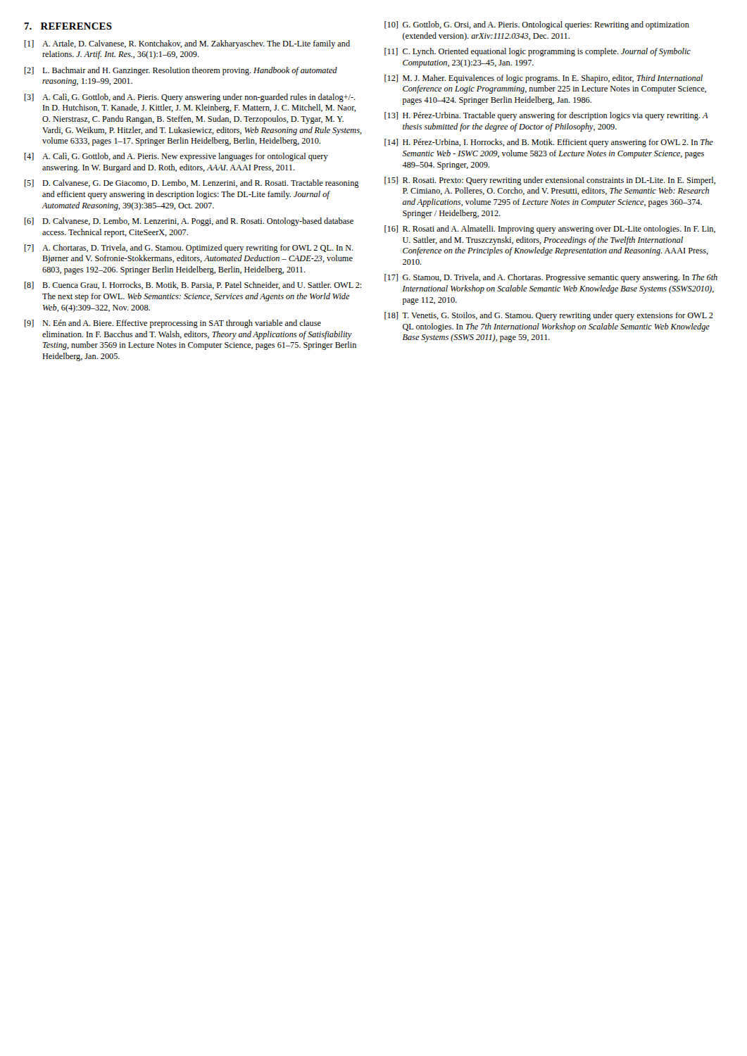7. REFERENCES
[1] A. Artale, D. Calvanese, R. Kontchakov, and M. Zakharyaschev. The DL-Lite family and relations. J. Artif. Int. Res., 36(1):1–69, 2009.
[2] L. Bachmair and H. Ganzinger. Resolution theorem proving. Handbook of automated reasoning, 1:19–99, 2001.
[3] A. Calì, G. Gottlob, and A. Pieris. Query answering under non-guarded rules in datalog+/-. In D. Hutchison, T. Kanade, J. Kittler, J. M. Kleinberg, F. Mattern, J. C. Mitchell, M. Naor, O. Nierstrasz, C. Pandu Rangan, B. Steffen, M. Sudan, D. Terzopoulos, D. Tygar, M. Y. Vardi, G. Weikum, P. Hitzler, and T. Lukasiewicz, editors, Web Reasoning and Rule Systems, volume 6333, pages 1–17. Springer Berlin Heidelberg, Berlin, Heidelberg, 2010.
[4] A. Calì, G. Gottlob, and A. Pieris. New expressive languages for ontological query answering. In W. Burgard and D. Roth, editors, AAAI. AAAI Press, 2011.
[5] D. Calvanese, G. De Giacomo, D. Lembo, M. Lenzerini, and R. Rosati. Tractable reasoning and efficient query answering in description logics: The DL-Lite family. Journal of Automated Reasoning, 39(3):385–429, Oct. 2007.
[6] D. Calvanese, D. Lembo, M. Lenzerini, A. Poggi, and R. Rosati. Ontology-based database access. Technical report, CiteSeerX, 2007.
[7] A. Chortaras, D. Trivela, and G. Stamou. Optimized query rewriting for OWL 2 QL. In N. Bjørner and V. Sofronie-Stokkermans, editors, Automated Deduction – CADE-23, volume 6803, pages 192–206. Springer Berlin Heidelberg, Berlin, Heidelberg, 2011.
[8] B. Cuenca Grau, I. Horrocks, B. Motik, B. Parsia, P. Patel Schneider, and U. Sattler. OWL 2: The next step for OWL. Web Semantics: Science, Services and Agents on the World Wide Web, 6(4):309–322, Nov. 2008.
[9] N. Eén and A. Biere. Effective preprocessing in SAT through variable and clause elimination. In F. Bacchus and T. Walsh, editors, Theory and Applications of Satisfiability Testing, number 3569 in Lecture Notes in Computer Science, pages 61–75. Springer Berlin Heidelberg, Jan. 2005.
[10] G. Gottlob, G. Orsi, and A. Pieris. Ontological queries: Rewriting and optimization (extended version). arXiv:1112.0343, Dec. 2011.
[11] C. Lynch. Oriented equational logic programming is complete. Journal of Symbolic Computation, 23(1):23–45, Jan. 1997.
[12] M. J. Maher. Equivalences of logic programs. In E. Shapiro, editor, Third International Conference on Logic Programming, number 225 in Lecture Notes in Computer Science, pages 410–424. Springer Berlin Heidelberg, Jan. 1986.
[13] H. Pérez-Urbina. Tractable query answering for description logics via query rewriting. A thesis submitted for the degree of Doctor of Philosophy, 2009.
[14] H. Pérez-Urbina, I. Horrocks, and B. Motik. Efficient query answering for OWL 2. In The Semantic Web - ISWC 2009, volume 5823 of Lecture Notes in Computer Science, pages 489–504. Springer, 2009.
[15] R. Rosati. Prexto: Query rewriting under extensional constraints in DL-Lite. In E. Simperl, P. Cimiano, A. Polleres, O. Corcho, and V. Presutti, editors, The Semantic Web: Research and Applications, volume 7295 of Lecture Notes in Computer Science, pages 360–374. Springer / Heidelberg, 2012.
[16] R. Rosati and A. Almatelli. Improving query answering over DL-Lite ontologies. In F. Lin, U. Sattler, and M. Truszczynski, editors, Proceedings of the Twelfth International Conference on the Principles of Knowledge Representation and Reasoning. AAAI Press, 2010.
[17] G. Stamou, D. Trivela, and A. Chortaras. Progressive semantic query answering. In The 6th International Workshop on Scalable Semantic Web Knowledge Base Systems (SSWS2010), page 112, 2010.
[18] T. Venetis, G. Stoilos, and G. Stamou. Query rewriting under query extensions for OWL 2 QL ontologies. In The 7th International Workshop on Scalable Semantic Web Knowledge Base Systems (SSWS 2011), page 59, 2011.